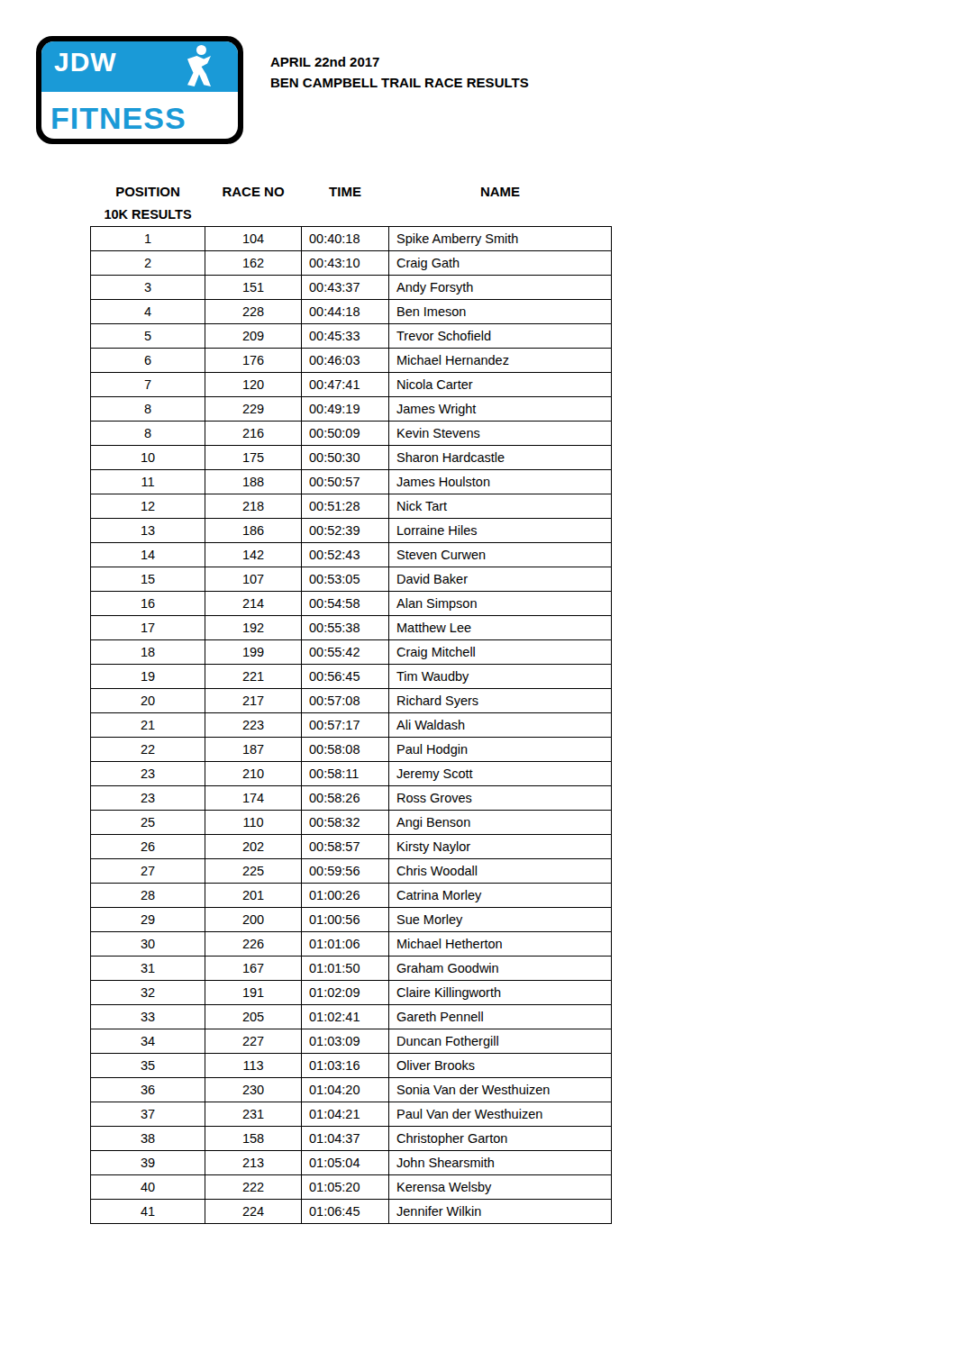JDW
FITNESS
APRIL 22nd 2017
BEN CAMPBELL TRAIL RACE RESULTS
| POSITION | RACE NO | TIME | NAME |
| --- | --- | --- | --- |
| 10K RESULTS | | | |
| 1 | 104 | 00:40:18 | Spike Amberry Smith |
| 2 | 162 | 00:43:10 | Craig Gath |
| 3 | 151 | 00:43:37 | Andy Forsyth |
| 4 | 228 | 00:44:18 | Ben Imeson |
| 5 | 209 | 00:45:33 | Trevor Schofield |
| 6 | 176 | 00:46:03 | Michael Hernandez |
| 7 | 120 | 00:47:41 | Nicola Carter |
| 8 | 229 | 00:49:19 | James Wright |
| 8 | 216 | 00:50:09 | Kevin Stevens |
| 10 | 175 | 00:50:30 | Sharon Hardcastle |
| 11 | 188 | 00:50:57 | James Houlston |
| 12 | 218 | 00:51:28 | Nick Tart |
| 13 | 186 | 00:52:39 | Lorraine Hiles |
| 14 | 142 | 00:52:43 | Steven Curwen |
| 15 | 107 | 00:53:05 | David Baker |
| 16 | 214 | 00:54:58 | Alan Simpson |
| 17 | 192 | 00:55:38 | Matthew Lee |
| 18 | 199 | 00:55:42 | Craig Mitchell |
| 19 | 221 | 00:56:45 | Tim Waudby |
| 20 | 217 | 00:57:08 | Richard Syers |
| 21 | 223 | 00:57:17 | Ali Waldash |
| 22 | 187 | 00:58:08 | Paul Hodgin |
| 23 | 210 | 00:58:11 | Jeremy Scott |
| 23 | 174 | 00:58:26 | Ross Groves |
| 25 | 110 | 00:58:32 | Angi Benson |
| 26 | 202 | 00:58:57 | Kirsty Naylor |
| 27 | 225 | 00:59:56 | Chris Woodall |
| 28 | 201 | 01:00:26 | Catrina Morley |
| 29 | 200 | 01:00:56 | Sue Morley |
| 30 | 226 | 01:01:06 | Michael Hetherton |
| 31 | 167 | 01:01:50 | Graham Goodwin |
| 32 | 191 | 01:02:09 | Claire Killingworth |
| 33 | 205 | 01:02:41 | Gareth Pennell |
| 34 | 227 | 01:03:09 | Duncan Fothergill |
| 35 | 113 | 01:03:16 | Oliver Brooks |
| 36 | 230 | 01:04:20 | Sonia Van der Westhuizen |
| 37 | 231 | 01:04:21 | Paul Van der Westhuizen |
| 38 | 158 | 01:04:37 | Christopher Garton |
| 39 | 213 | 01:05:04 | John Shearsmith |
| 40 | 222 | 01:05:20 | Kerensa Welsby |
| 41 | 224 | 01:06:45 | Jennifer Wilkin |